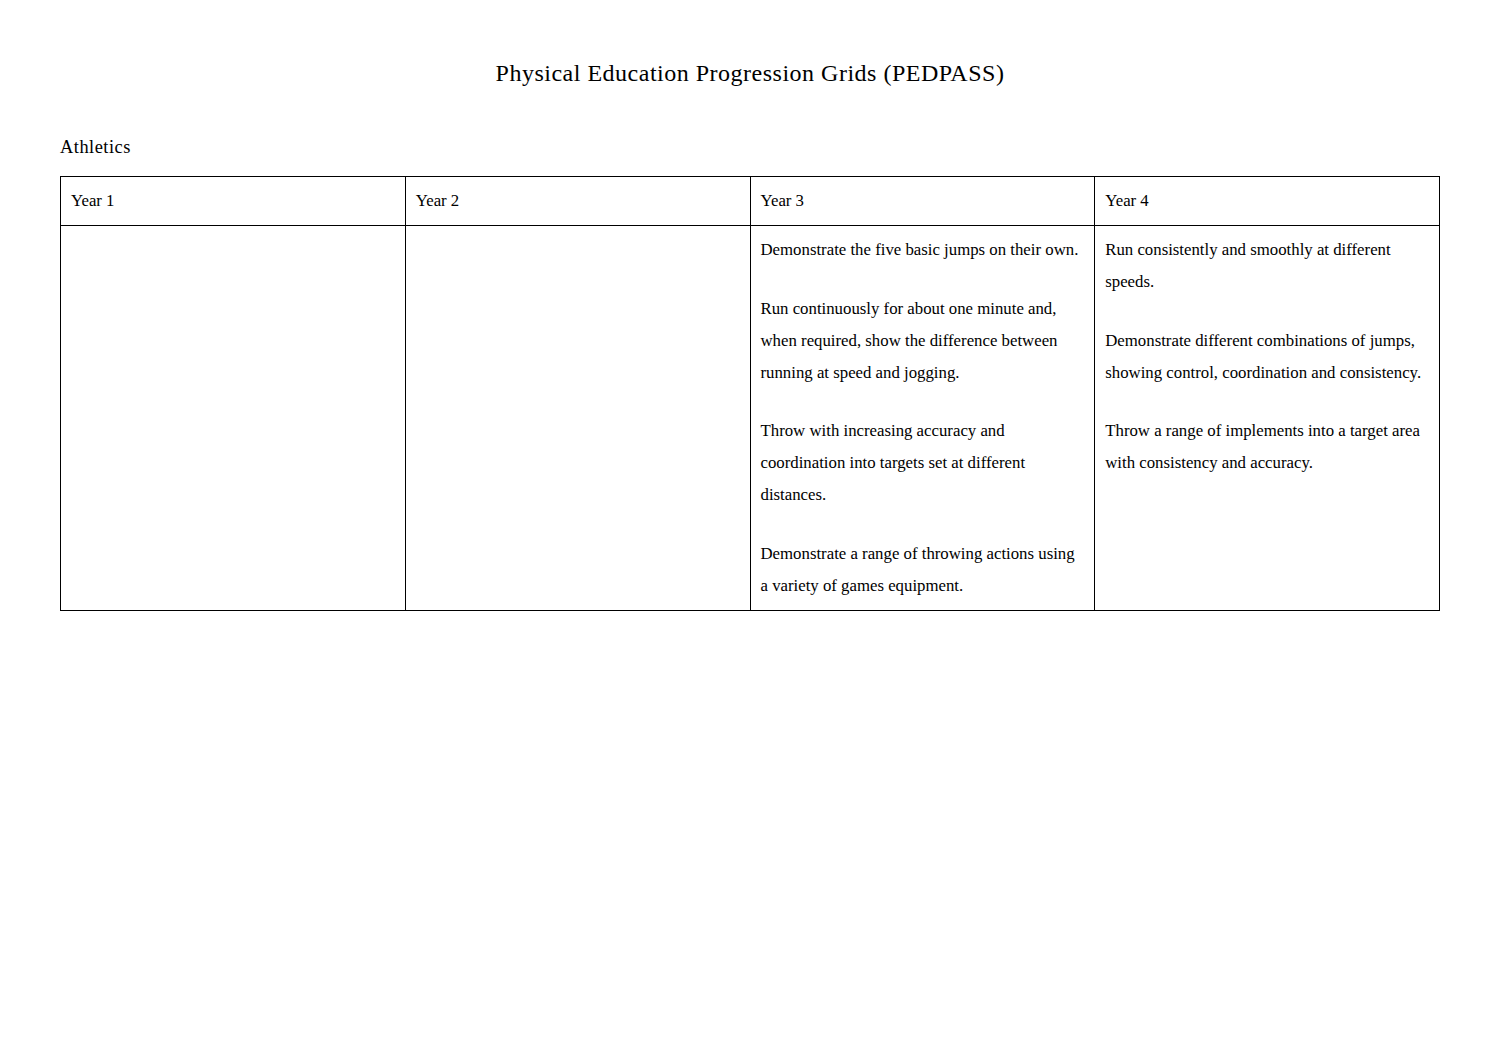Physical Education Progression Grids (PEDPASS)
Athletics
| Year 1 | Year 2 | Year 3 | Year 4 |
| --- | --- | --- | --- |
| | | Demonstrate the five basic jumps on their own. Run continuously for about one minute and, when required, show the difference between running at speed and jogging. Throw with increasing accuracy and coordination into targets set at different distances. Demonstrate a range of throwing actions using a variety of games equipment. | Run consistently and smoothly at different speeds. Demonstrate different combinations of jumps, showing control, coordination and consistency. Throw a range of implements into a target area with consistency and accuracy. |